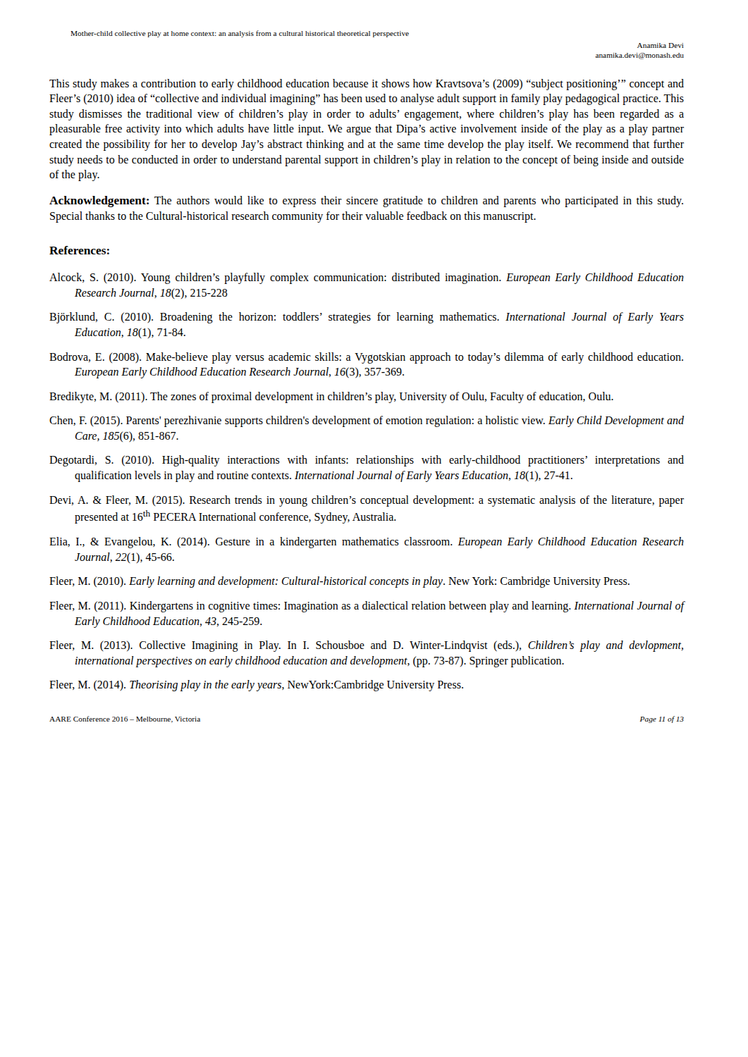Mother-child collective play at home context: an analysis from a cultural historical theoretical perspective
Anamika Devi
anamika.devi@monash.edu
This study makes a contribution to early childhood education because it shows how Kravtsova’s (2009) “subject positioning’” concept and Fleer’s (2010) idea of “collective and individual imagining” has been used to analyse adult support in family play pedagogical practice. This study dismisses the traditional view of children’s play in order to adults’ engagement, where children’s play has been regarded as a pleasurable free activity into which adults have little input. We argue that Dipa’s active involvement inside of the play as a play partner created the possibility for her to develop Jay’s abstract thinking and at the same time develop the play itself. We recommend that further study needs to be conducted in order to understand parental support in children’s play in relation to the concept of being inside and outside of the play.
Acknowledgement: The authors would like to express their sincere gratitude to children and parents who participated in this study. Special thanks to the Cultural-historical research community for their valuable feedback on this manuscript.
References:
Alcock, S. (2010). Young children’s playfully complex communication: distributed imagination. European Early Childhood Education Research Journal, 18(2), 215-228
Björklund, C. (2010). Broadening the horizon: toddlers’ strategies for learning mathematics. International Journal of Early Years Education, 18(1), 71-84.
Bodrova, E. (2008). Make-believe play versus academic skills: a Vygotskian approach to today’s dilemma of early childhood education. European Early Childhood Education Research Journal, 16(3), 357-369.
Bredikyte, M. (2011). The zones of proximal development in children’s play, University of Oulu, Faculty of education, Oulu.
Chen, F. (2015). Parents' perezhivanie supports children's development of emotion regulation: a holistic view. Early Child Development and Care, 185(6), 851-867.
Degotardi, S. (2010). High-quality interactions with infants: relationships with early-childhood practitioners’ interpretations and qualification levels in play and routine contexts. International Journal of Early Years Education, 18(1), 27-41.
Devi, A. & Fleer, M. (2015). Research trends in young children’s conceptual development: a systematic analysis of the literature, paper presented at 16th PECERA International conference, Sydney, Australia.
Elia, I., & Evangelou, K. (2014). Gesture in a kindergarten mathematics classroom. European Early Childhood Education Research Journal, 22(1), 45-66.
Fleer, M. (2010). Early learning and development: Cultural-historical concepts in play. New York: Cambridge University Press.
Fleer, M. (2011). Kindergartens in cognitive times: Imagination as a dialectical relation between play and learning. International Journal of Early Childhood Education, 43, 245-259.
Fleer, M. (2013). Collective Imagining in Play. In I. Schousboe and D. Winter-Lindqvist (eds.), Children’s play and devlopment, international perspectives on early childhood education and development, (pp. 73-87). Springer publication.
Fleer, M. (2014). Theorising play in the early years, NewYork:Cambridge University Press.
AARE Conference 2016 – Melbourne, Victoria Page 11 of 13